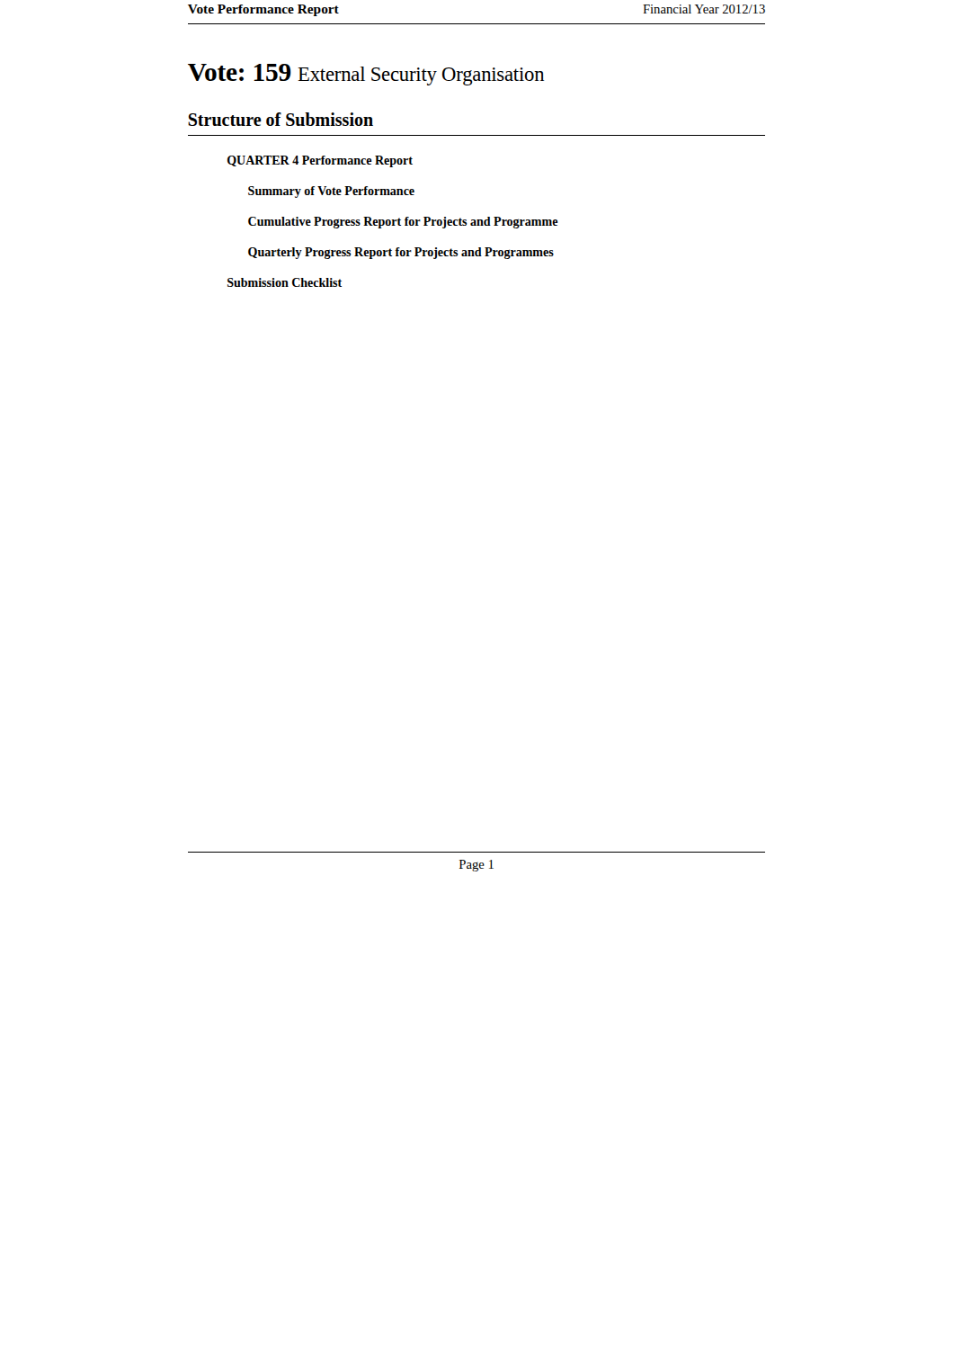Vote Performance Report Financial Year 2012/13
Vote: 159 External Security Organisation
Structure of Submission
QUARTER 4 Performance Report
Summary of Vote Performance
Cumulative Progress Report for Projects and Programme
Quarterly Progress Report for Projects and Programmes
Submission Checklist
Page 1